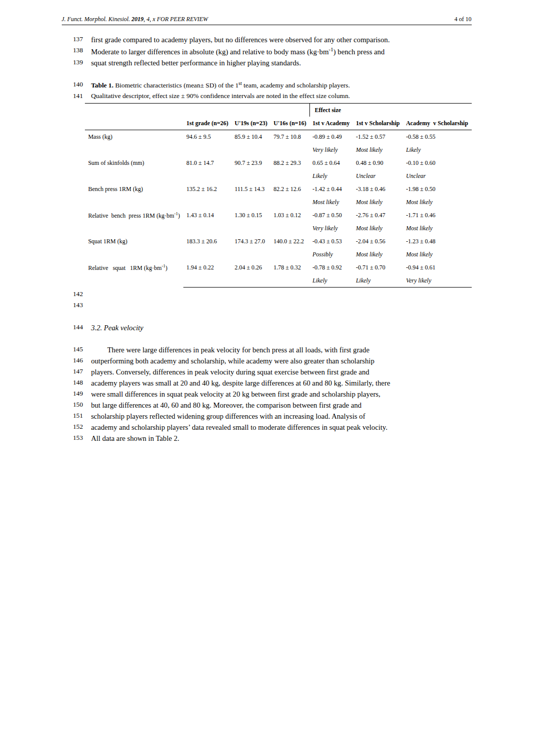J. Funct. Morphol. Kinesiol. 2019, 4, x FOR PEER REVIEW
4 of 10
137
first grade compared to academy players, but no differences were observed for any other comparison.
138
Moderate to larger differences in absolute (kg) and relative to body mass (kg·bm-1) bench press and
139
squat strength reflected better performance in higher playing standards.
140
Table 1. Biometric characteristics (mean± SD) of the 1st team, academy and scholarship players.
141
Qualitative descriptor, effect size ± 90% confidence intervals are noted in the effect size column.
| | | | | Effect size |
| --- | --- | --- | --- | --- |
| | 1st grade (n=26) | U'19s (n=23) | U'16s (n=16) | 1st v Academy | 1st v Scholarship | Academy v Scholarship |
| Mass (kg) | 94.6 ± 9.5 | 85.9 ± 10.4 | 79.7 ± 10.8 | -0.89 ± 0.49 | -1.52 ± 0.57 | -0.58 ± 0.55 |
| | | | Very likely | Most likely | Likely |
| Sum of skinfolds (mm) | 81.0 ± 14.7 | 90.7 ± 23.9 | 88.2 ± 29.3 | 0.65 ± 0.64 | 0.48 ± 0.90 | -0.10 ± 0.60 |
| | | | Likely | Unclear | Unclear |
| Bench press 1RM (kg) | 135.2 ± 16.2 | 111.5 ± 14.3 | 82.2 ± 12.6 | -1.42 ± 0.44 | -3.18 ± 0.46 | -1.98 ± 0.50 |
| | | | Most likely | Most likely | Most likely |
| Relative bench press 1RM (kg·bm -1 ) | 1.43 ± 0.14 | 1.30 ± 0.15 | 1.03 ± 0.12 | -0.87 ± 0.50 | -2.76 ± 0.47 | -1.71 ± 0.46 |
| | | | Very likely | Most likely | Most likely |
| Squat 1RM (kg) | 183.3 ± 20.6 | 174.3 ± 27.0 | 140.0 ± 22.2 | -0.43 ± 0.53 | -2.04 ± 0.56 | -1.23 ± 0.48 |
| | | | Possibly | Most likely | Most likely |
| Relative squat 1RM (kg·bm -1 ) | 1.94 ± 0.22 | 2.04 ± 0.26 | 1.78 ± 0.32 | -0.78 ± 0.92 | -0.71 ± 0.70 | -0.94 ± 0.61 |
| | | | Likely | Likely | Very likely |
142
143
144
3.2. Peak velocity
145
There were large differences in peak velocity for bench press at all loads, with first grade
146
outperforming both academy and scholarship, while academy were also greater than scholarship
147
players. Conversely, differences in peak velocity during squat exercise between first grade and
148
academy players was small at 20 and 40 kg, despite large differences at 60 and 80 kg. Similarly, there
149
were small differences in squat peak velocity at 20 kg between first grade and scholarship players,
150
but large differences at 40, 60 and 80 kg. Moreover, the comparison between first grade and
151
scholarship players reflected widening group differences with an increasing load. Analysis of
152
academy and scholarship players’ data revealed small to moderate differences in squat peak velocity.
153
All data are shown in Table 2.